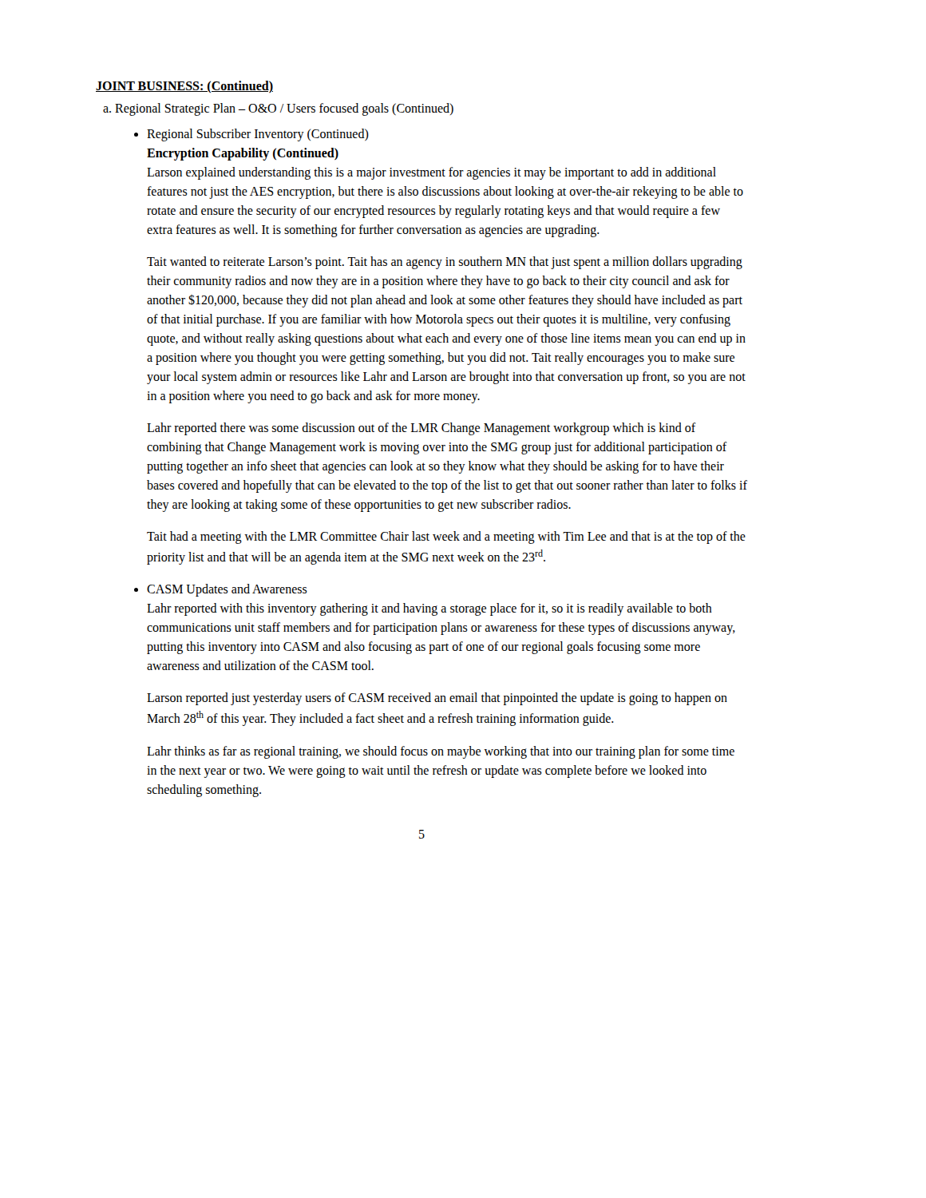JOINT BUSINESS: (Continued)
Regional Strategic Plan – O&O / Users focused goals (Continued)
Regional Subscriber Inventory (Continued)
Encryption Capability (Continued)
Larson explained understanding this is a major investment for agencies it may be important to add in additional features not just the AES encryption, but there is also discussions about looking at over-the-air rekeying to be able to rotate and ensure the security of our encrypted resources by regularly rotating keys and that would require a few extra features as well. It is something for further conversation as agencies are upgrading.
Tait wanted to reiterate Larson’s point. Tait has an agency in southern MN that just spent a million dollars upgrading their community radios and now they are in a position where they have to go back to their city council and ask for another $120,000, because they did not plan ahead and look at some other features they should have included as part of that initial purchase. If you are familiar with how Motorola specs out their quotes it is multiline, very confusing quote, and without really asking questions about what each and every one of those line items mean you can end up in a position where you thought you were getting something, but you did not. Tait really encourages you to make sure your local system admin or resources like Lahr and Larson are brought into that conversation up front, so you are not in a position where you need to go back and ask for more money.
Lahr reported there was some discussion out of the LMR Change Management workgroup which is kind of combining that Change Management work is moving over into the SMG group just for additional participation of putting together an info sheet that agencies can look at so they know what they should be asking for to have their bases covered and hopefully that can be elevated to the top of the list to get that out sooner rather than later to folks if they are looking at taking some of these opportunities to get new subscriber radios.
Tait had a meeting with the LMR Committee Chair last week and a meeting with Tim Lee and that is at the top of the priority list and that will be an agenda item at the SMG next week on the 23rd.
CASM Updates and Awareness
Lahr reported with this inventory gathering it and having a storage place for it, so it is readily available to both communications unit staff members and for participation plans or awareness for these types of discussions anyway, putting this inventory into CASM and also focusing as part of one of our regional goals focusing some more awareness and utilization of the CASM tool.
Larson reported just yesterday users of CASM received an email that pinpointed the update is going to happen on March 28th of this year. They included a fact sheet and a refresh training information guide.
Lahr thinks as far as regional training, we should focus on maybe working that into our training plan for some time in the next year or two. We were going to wait until the refresh or update was complete before we looked into scheduling something.
5